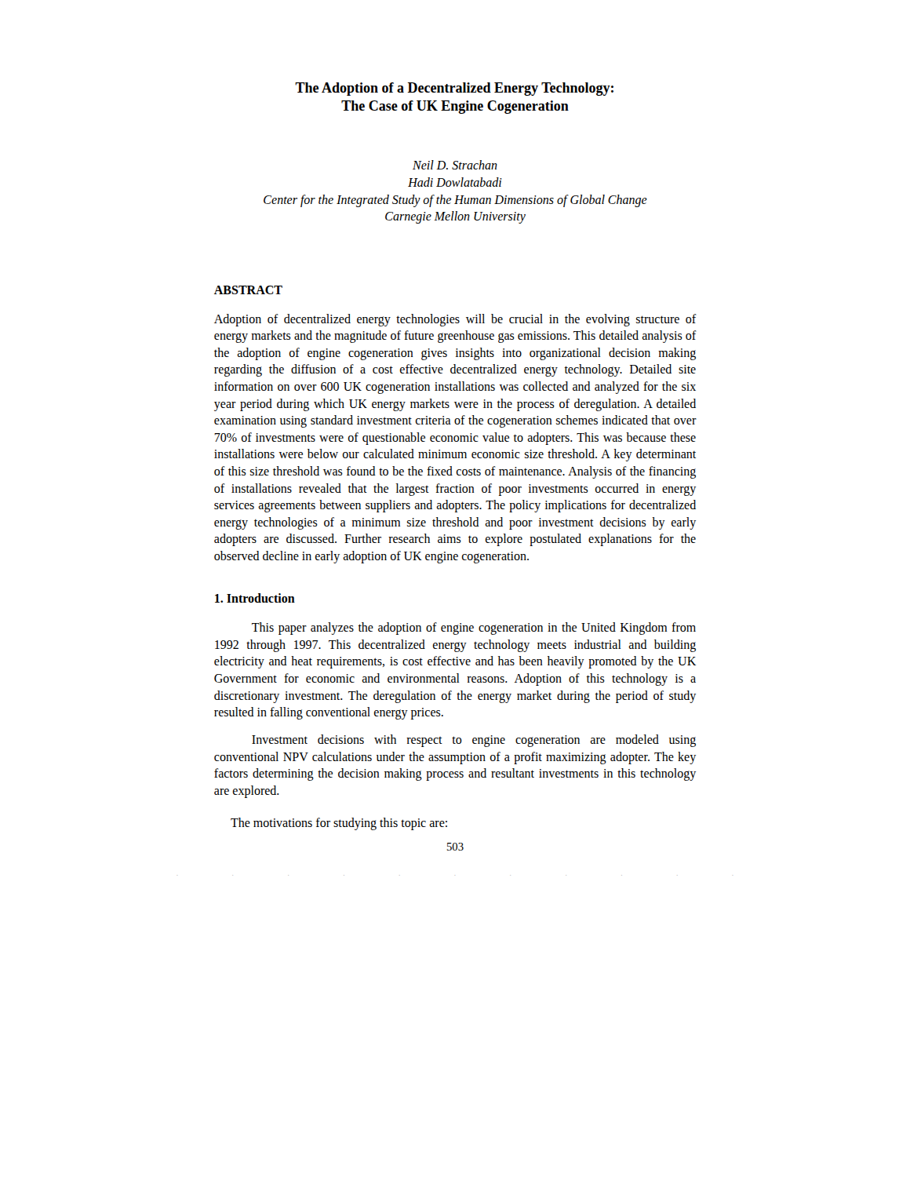The Adoption of a Decentralized Energy Technology:
The Case of UK Engine Cogeneration
Neil D. Strachan Hadi Dowlatabadi Center for the Integrated Study of the Human Dimensions of Global Change Carnegie Mellon University
ABSTRACT
Adoption of decentralized energy technologies will be crucial in the evolving structure of energy markets and the magnitude of future greenhouse gas emissions. This detailed analysis of the adoption of engine cogeneration gives insights into organizational decision making regarding the diffusion of a cost effective decentralized energy technology. Detailed site information on over 600 UK cogeneration installations was collected and analyzed for the six year period during which UK energy markets were in the process of deregulation. A detailed examination using standard investment criteria of the cogeneration schemes indicated that over 70% of investments were of questionable economic value to adopters. This was because these installations were below our calculated minimum economic size threshold. A key determinant of this size threshold was found to be the fixed costs of maintenance. Analysis of the financing of installations revealed that the largest fraction of poor investments occurred in energy services agreements between suppliers and adopters. The policy implications for decentralized energy technologies of a minimum size threshold and poor investment decisions by early adopters are discussed. Further research aims to explore postulated explanations for the observed decline in early adoption of UK engine cogeneration.
1. Introduction
This paper analyzes the adoption of engine cogeneration in the United Kingdom from 1992 through 1997. This decentralized energy technology meets industrial and building electricity and heat requirements, is cost effective and has been heavily promoted by the UK Government for economic and environmental reasons. Adoption of this technology is a discretionary investment. The deregulation of the energy market during the period of study resulted in falling conventional energy prices.
Investment decisions with respect to engine cogeneration are modeled using conventional NPV calculations under the assumption of a profit maximizing adopter. The key factors determining the decision making process and resultant investments in this technology are explored.
The motivations for studying this topic are:
503
...........